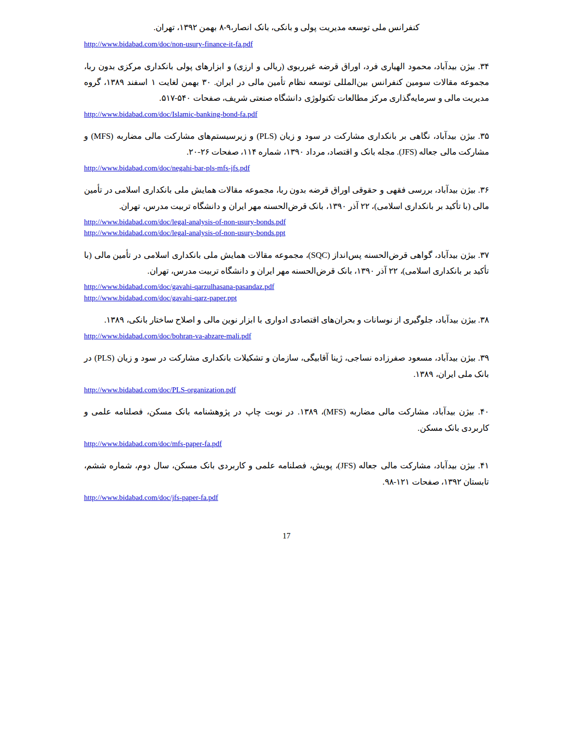کنفرانس ملی توسعه مدیریت پولی و بانکی، بانک انصار،۹-۸ بهمن ۱۳۹۲، تهران.
http://www.bidabad.com/doc/non-usury-finance-it-fa.pdf
۳۴. بیژن بیدآباد، محمود الهیاری فرد، اوراق قرضه غیرربوی (ریالی و ارزی) و ابزارهای پولی بانکداری مرکزی بدون ربا، مجموعه مقالات سومین کنفرانس بین‌المللی توسعه نظام تأمین مالی در ایران. ۳۰ بهمن لغایت ۱ اسفند ۱۳۸۹، گروه مدیریت مالی و سرمایه‌گذاری مرکز مطالعات تکنولوژی دانشگاه صنعتی شریف، صفحات ۵۴۰-۵۱۷.
http://www.bidabad.com/doc/Islamic-banking-bond-fa.pdf
۳۵. بیژن بیدآباد، نگاهی بر بانکداری مشارکت در سود و زیان (PLS) و زیرسیستم‌های مشارکت مالی مضاربه (MFS) و مشارکت مالی جعاله (JFS). مجله بانک و اقتصاد، مرداد ۱۳۹۰، شماره ۱۱۴، صفحات ۲۶-۲۰.
http://www.bidabad.com/doc/negahi-bar-pls-mfs-jfs.pdf
۳۶. بیژن بیدآباد، بررسی فقهی و حقوقی اوراق قرضه بدون ربا، مجموعه مقالات همایش ملی بانکداری اسلامی در تأمین مالی (با تأکید بر بانکداری اسلامی)، ۲۲ آذر ۱۳۹۰، بانک قرض‌الحسنه مهر ایران و دانشگاه تربیت مدرس، تهران.
http://www.bidabad.com/doc/legal-analysis-of-non-usury-bonds.pdf http://www.bidabad.com/doc/legal-analysis-of-non-usury-bonds.ppt
۳۷. بیژن بیدآباد، گواهی قرض‌الحسنه پس‌انداز (SQC)، مجموعه مقالات همایش ملی بانکداری اسلامی در تأمین مالی (با تأکید بر بانکداری اسلامی)، ۲۲ آذر ۱۳۹۰، بانک قرض‌الحسنه مهر ایران و دانشگاه تربیت مدرس، تهران.
http://www.bidabad.com/doc/gavahi-qarzulhasana-pasandaz.pdf http://www.bidabad.com/doc/gavahi-qarz-paper.ppt
۳۸. بیژن بیدآباد، جلوگیری از نوسانات و بحران‌های اقتصادی ادواری با ابزار نوین مالی و اصلاح ساختار بانکی، ۱۳۸۹.
http://www.bidabad.com/doc/bohran-va-abzare-mali.pdf
۳۹. بیژن بیدآباد، مسعود صفرزاده نساجی، ژینا آقابیگی، سازمان و تشکیلات بانکداری مشارکت در سود و زیان (PLS) در بانک ملی ایران، ۱۳۸۹.
http://www.bidabad.com/doc/PLS-organization.pdf
۴۰. بیژن بیدآباد، مشارکت مالی مضاربه (MFS)، ۱۳۸۹. در نوبت چاپ در پژوهشنامه بانک مسکن، فصلنامه علمی و کاربردی بانک مسکن.
http://www.bidabad.com/doc/mfs-paper-fa.pdf
۴۱. بیژن بیدآباد، مشارکت مالی جعاله (JFS)، پویش، فصلنامه علمی و کاربردی بانک مسکن، سال دوم، شماره ششم، تابستان ۱۳۹۲، صفحات ۱۲۱-۹۸.
http://www.bidabad.com/doc/jfs-paper-fa.pdf
17